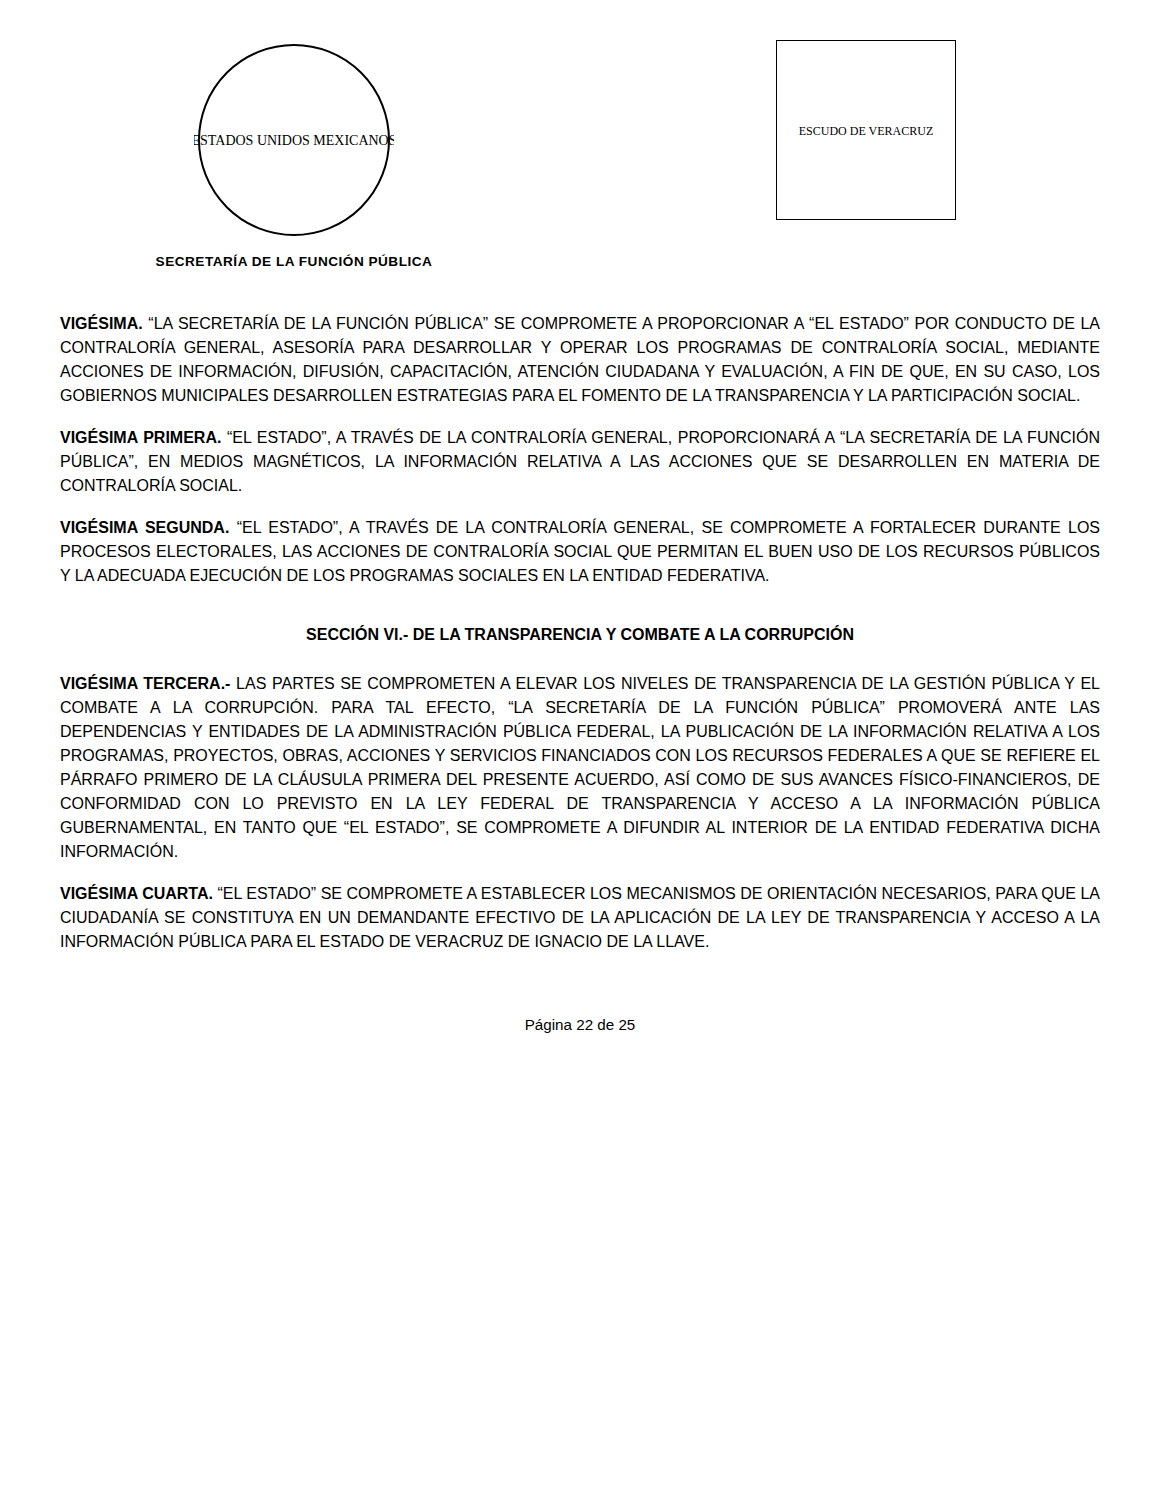SECRETARÍA DE LA FUNCIÓN PÚBLICA
VIGÉSIMA. “LA SECRETARÍA DE LA FUNCIÓN PÚBLICA” SE COMPROMETE A PROPORCIONAR A “EL ESTADO” POR CONDUCTO DE LA CONTRALORÍA GENERAL, ASESORÍA PARA DESARROLLAR Y OPERAR LOS PROGRAMAS DE CONTRALORÍA SOCIAL, MEDIANTE ACCIONES DE INFORMACIÓN, DIFUSIÓN, CAPACITACIÓN, ATENCIÓN CIUDADANA Y EVALUACIÓN, A FIN DE QUE, EN SU CASO, LOS GOBIERNOS MUNICIPALES DESARROLLEN ESTRATEGIAS PARA EL FOMENTO DE LA TRANSPARENCIA Y LA PARTICIPACIÓN SOCIAL.
VIGÉSIMA PRIMERA. “EL ESTADO”, A TRAVÉS DE LA CONTRALORÍA GENERAL, PROPORCIONARÁ A “LA SECRETARÍA DE LA FUNCIÓN PÚBLICA”, EN MEDIOS MAGNÉTICOS, LA INFORMACIÓN RELATIVA A LAS ACCIONES QUE SE DESARROLLEN EN MATERIA DE CONTRALORÍA SOCIAL.
VIGÉSIMA SEGUNDA. “EL ESTADO”, A TRAVÉS DE LA CONTRALORÍA GENERAL, SE COMPROMETE A FORTALECER DURANTE LOS PROCESOS ELECTORALES, LAS ACCIONES DE CONTRALORÍA SOCIAL QUE PERMITAN EL BUEN USO DE LOS RECURSOS PÚBLICOS Y LA ADECUADA EJECUCIÓN DE LOS PROGRAMAS SOCIALES EN LA ENTIDAD FEDERATIVA.
SECCIÓN VI.- DE LA TRANSPARENCIA Y COMBATE A LA CORRUPCIÓN
VIGÉSIMA TERCERA.- LAS PARTES SE COMPROMETEN A ELEVAR LOS NIVELES DE TRANSPARENCIA DE LA GESTIÓN PÚBLICA Y EL COMBATE A LA CORRUPCIÓN. PARA TAL EFECTO, “LA SECRETARÍA DE LA FUNCIÓN PÚBLICA” PROMOVERÁ ANTE LAS DEPENDENCIAS Y ENTIDADES DE LA ADMINISTRACIÓN PÚBLICA FEDERAL, LA PUBLICACIÓN DE LA INFORMACIÓN RELATIVA A LOS PROGRAMAS, PROYECTOS, OBRAS, ACCIONES Y SERVICIOS FINANCIADOS CON LOS RECURSOS FEDERALES A QUE SE REFIERE EL PÁRRAFO PRIMERO DE LA CLÁUSULA PRIMERA DEL PRESENTE ACUERDO, ASÍ COMO DE SUS AVANCES FÍSICO-FINANCIEROS, DE CONFORMIDAD CON LO PREVISTO EN LA LEY FEDERAL DE TRANSPARENCIA Y ACCESO A LA INFORMACIÓN PÚBLICA GUBERNAMENTAL, EN TANTO QUE “EL ESTADO”, SE COMPROMETE A DIFUNDIR AL INTERIOR DE LA ENTIDAD FEDERATIVA DICHA INFORMACIÓN.
VIGÉSIMA CUARTA. “EL ESTADO” SE COMPROMETE A ESTABLECER LOS MECANISMOS DE ORIENTACIÓN NECESARIOS, PARA QUE LA CIUDADANÍA SE CONSTITUYA EN UN DEMANDANTE EFECTIVO DE LA APLICACIÓN DE LA LEY DE TRANSPARENCIA Y ACCESO A LA INFORMACIÓN PÚBLICA PARA EL ESTADO DE VERACRUZ DE IGNACIO DE LA LLAVE.
Página 22 de 25